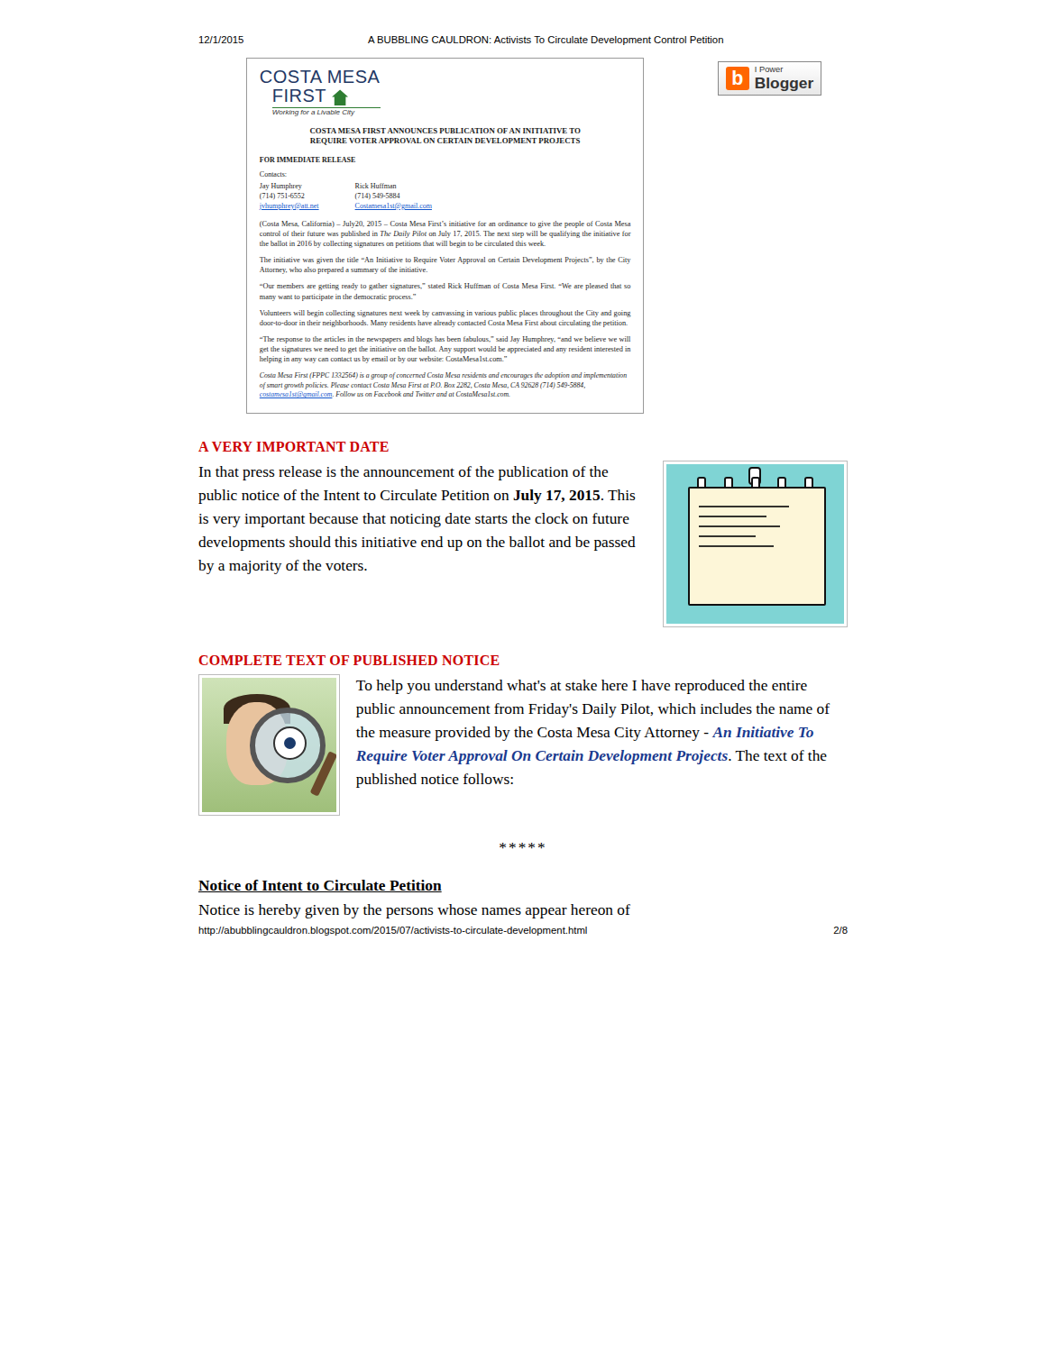12/1/2015 A BUBBLING CAULDRON: Activists To Circulate Development Control Petition
COSTA MESA FIRST Working for a Livable City
COSTA MESA FIRST ANNOUNCES PUBLICATION OF AN INITIATIVE TO
REQUIRE VOTER APPROVAL ON CERTAIN DEVELOPMENT PROJECTS
FOR IMMEDIATE RELEASE
Contacts:
Jay Humphrey
(714) 751-6552
jvhumphrey@att.net
Rick Huffman
(714) 549-5884
Costamesa1st@gmail.com
(Costa Mesa, California) – July20, 2015 – Costa Mesa First’s initiative for an ordinance to give the people of Costa Mesa control of their future was published in The Daily Pilot on July 17, 2015. The next step will be qualifying the initiative for the ballot in 2016 by collecting signatures on petitions that will begin to be circulated this week.
The initiative was given the title “An Initiative to Require Voter Approval on Certain Development Projects”, by the City Attorney, who also prepared a summary of the initiative.
“Our members are getting ready to gather signatures,” stated Rick Huffman of Costa Mesa First. “We are pleased that so many want to participate in the democratic process.”
Volunteers will begin collecting signatures next week by canvassing in various public places throughout the City and going door-to-door in their neighborhoods. Many residents have already contacted Costa Mesa First about circulating the petition.
“The response to the articles in the newspapers and blogs has been fabulous,” said Jay Humphrey, “and we believe we will get the signatures we need to get the initiative on the ballot. Any support would be appreciated and any resident interested in helping in any way can contact us by email or by our website: CostaMesa1st.com.”
Costa Mesa First (FPPC 1332564) is a group of concerned Costa Mesa residents and encourages the adoption and implementation of smart growth policies. Please contact Costa Mesa First at P.O. Box 2282, Costa Mesa, CA 92628 (714) 549-5884, costamesa1st@gmail.com. Follow us on Facebook and Twitter and at CostaMesa1st.com.
b
I Power Blogger
A VERY IMPORTANT DATE
In that press release is the announcement of the publication of the public notice of the Intent to Circulate Petition on July 17, 2015. This is very important because that noticing date starts the clock on future developments should this initiative end up on the ballot and be passed by a majority of the voters.
COMPLETE TEXT OF PUBLISHED NOTICE
To help you understand what's at stake here I have reproduced the entire public announcement from Friday's Daily Pilot, which includes the name of the measure provided by the Costa Mesa City Attorney - An Initiative To Require Voter Approval On Certain Development Projects. The text of the published notice follows:
*****
Notice of Intent to Circulate Petition
Notice is hereby given by the persons whose names appear hereon of
http://abubblingcauldron.blogspot.com/2015/07/activists-to-circulate-development.html 2/8